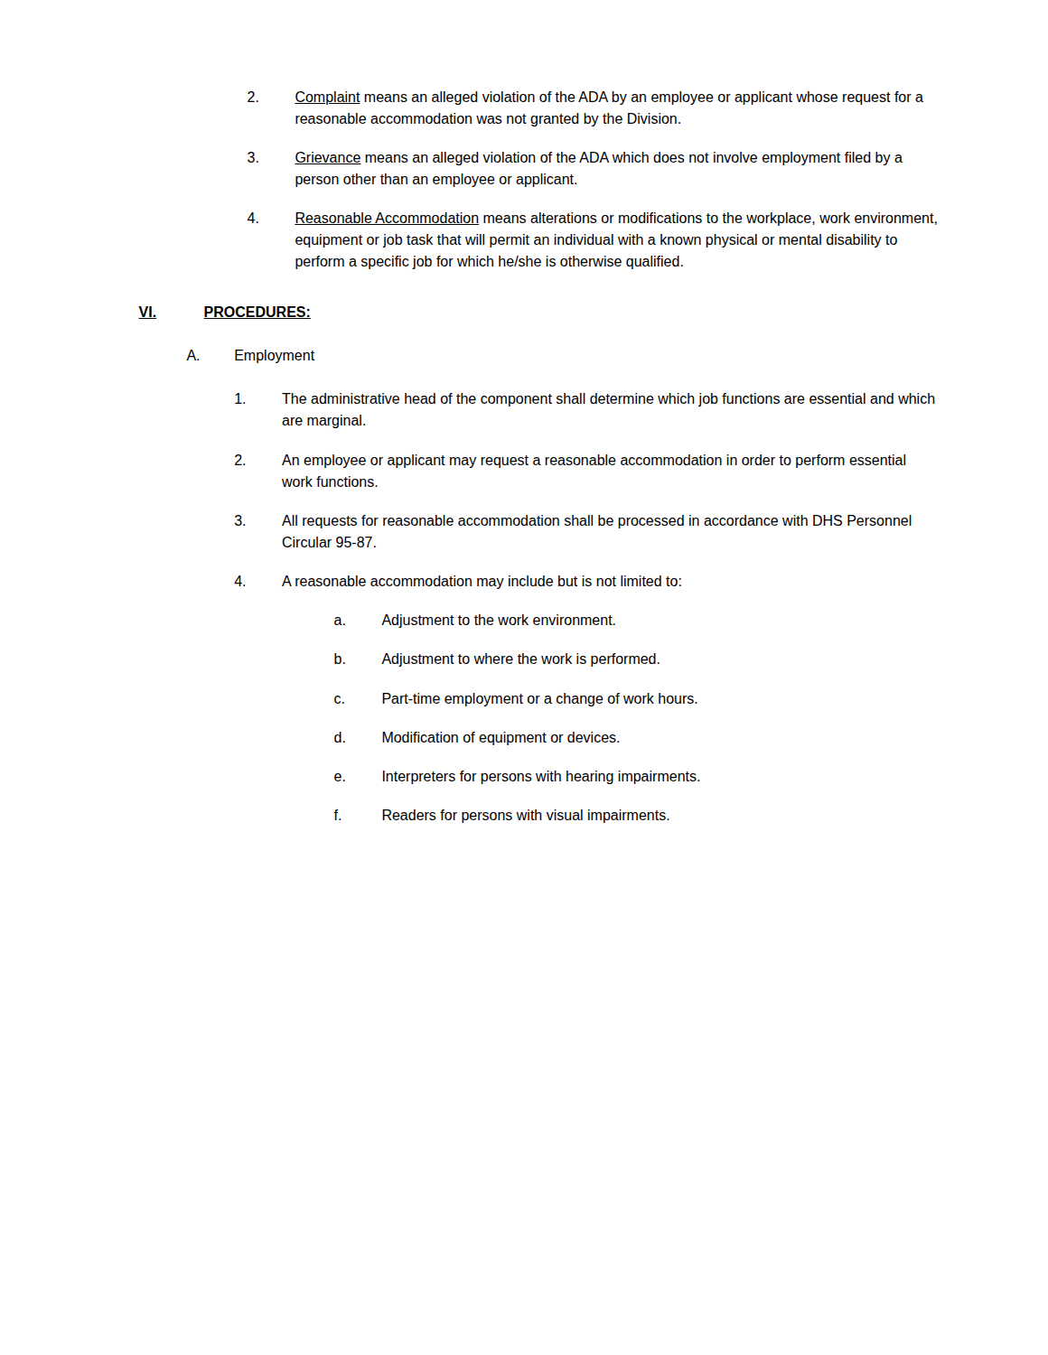2.
Complaint means an alleged violation of the ADA by an employee or applicant whose request for a reasonable accommodation was not granted by the Division.
3.
Grievance means an alleged violation of the ADA which does not involve employment filed by a person other than an employee or applicant.
4.
Reasonable Accommodation means alterations or modifications to the workplace, work environment, equipment or job task that will permit an individual with a known physical or mental disability to perform a specific job for which he/she is otherwise qualified.
VI.
PROCEDURES:
A.
Employment
1.
The administrative head of the component shall determine which job functions are essential and which are marginal.
2.
An employee or applicant may request a reasonable accommodation in order to perform essential work functions.
3.
All requests for reasonable accommodation shall be processed in accordance with DHS Personnel Circular 95-87.
4.
A reasonable accommodation may include but is not limited to:
a.
Adjustment to the work environment.
b.
Adjustment to where the work is performed.
c.
Part-time employment or a change of work hours.
d.
Modification of equipment or devices.
e.
Interpreters for persons with hearing impairments.
f.
Readers for persons with visual impairments.